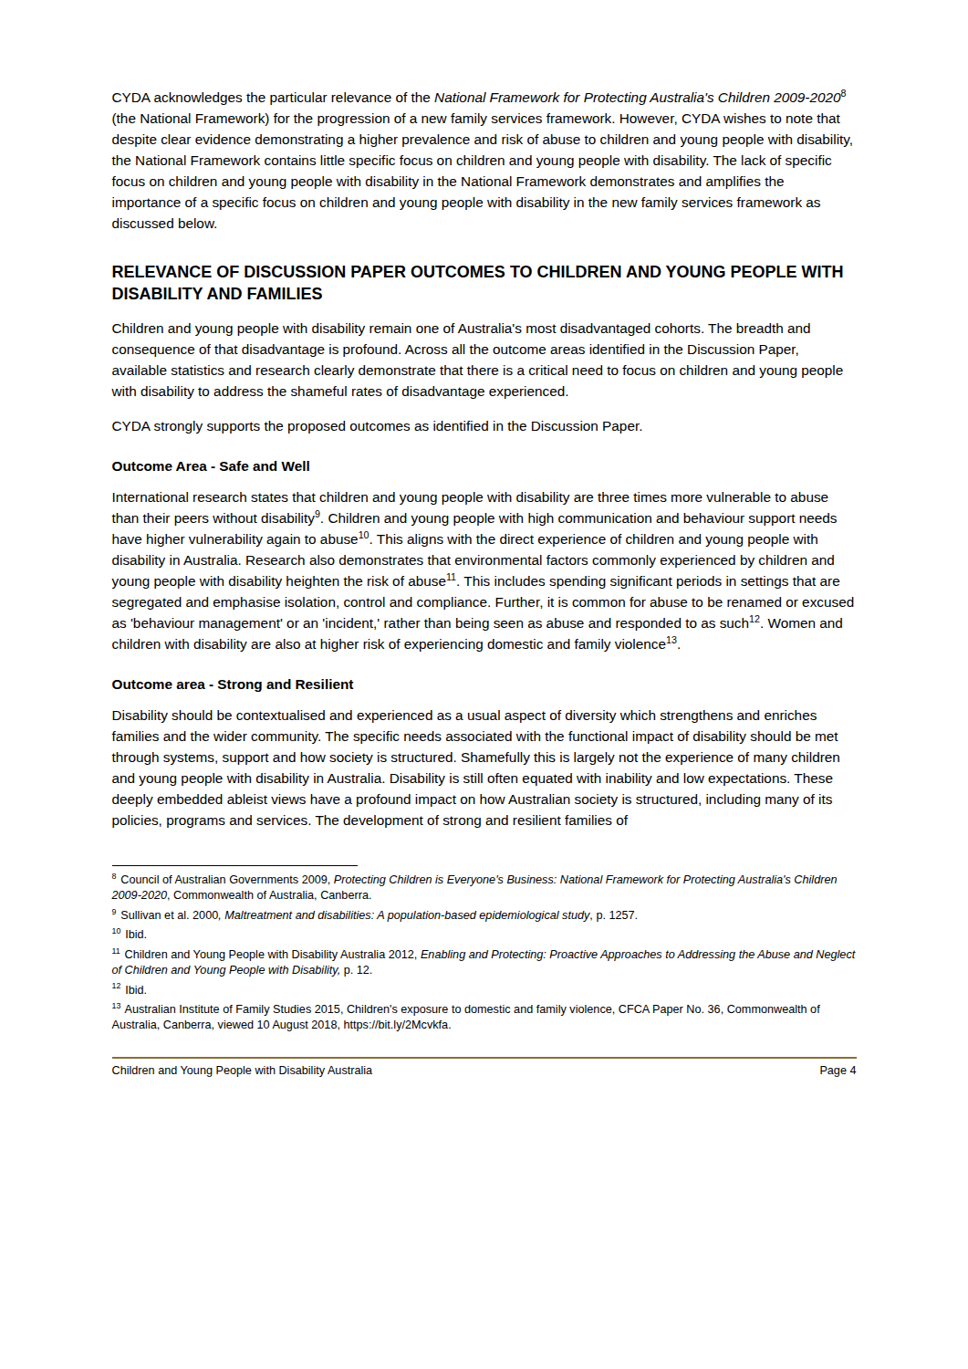CYDA acknowledges the particular relevance of the National Framework for Protecting Australia's Children 2009-20208 (the National Framework) for the progression of a new family services framework. However, CYDA wishes to note that despite clear evidence demonstrating a higher prevalence and risk of abuse to children and young people with disability, the National Framework contains little specific focus on children and young people with disability. The lack of specific focus on children and young people with disability in the National Framework demonstrates and amplifies the importance of a specific focus on children and young people with disability in the new family services framework as discussed below.
Relevance of Discussion Paper Outcomes to Children and Young People with Disability and Families
Children and young people with disability remain one of Australia's most disadvantaged cohorts. The breadth and consequence of that disadvantage is profound. Across all the outcome areas identified in the Discussion Paper, available statistics and research clearly demonstrate that there is a critical need to focus on children and young people with disability to address the shameful rates of disadvantage experienced.
CYDA strongly supports the proposed outcomes as identified in the Discussion Paper.
Outcome Area - Safe and Well
International research states that children and young people with disability are three times more vulnerable to abuse than their peers without disability9. Children and young people with high communication and behaviour support needs have higher vulnerability again to abuse10. This aligns with the direct experience of children and young people with disability in Australia. Research also demonstrates that environmental factors commonly experienced by children and young people with disability heighten the risk of abuse11. This includes spending significant periods in settings that are segregated and emphasise isolation, control and compliance. Further, it is common for abuse to be renamed or excused as 'behaviour management' or an 'incident,' rather than being seen as abuse and responded to as such12. Women and children with disability are also at higher risk of experiencing domestic and family violence13.
Outcome area - Strong and Resilient
Disability should be contextualised and experienced as a usual aspect of diversity which strengthens and enriches families and the wider community. The specific needs associated with the functional impact of disability should be met through systems, support and how society is structured. Shamefully this is largely not the experience of many children and young people with disability in Australia. Disability is still often equated with inability and low expectations. These deeply embedded ableist views have a profound impact on how Australian society is structured, including many of its policies, programs and services. The development of strong and resilient families of
8 Council of Australian Governments 2009, Protecting Children is Everyone's Business: National Framework for Protecting Australia's Children 2009-2020, Commonwealth of Australia, Canberra.
9 Sullivan et al. 2000, Maltreatment and disabilities: A population-based epidemiological study, p. 1257.
10 Ibid.
11 Children and Young People with Disability Australia 2012, Enabling and Protecting: Proactive Approaches to Addressing the Abuse and Neglect of Children and Young People with Disability, p. 12.
12 Ibid.
13 Australian Institute of Family Studies 2015, Children's exposure to domestic and family violence, CFCA Paper No. 36, Commonwealth of Australia, Canberra, viewed 10 August 2018, https://bit.ly/2Mcvkfa.
Children and Young People with Disability Australia Page 4